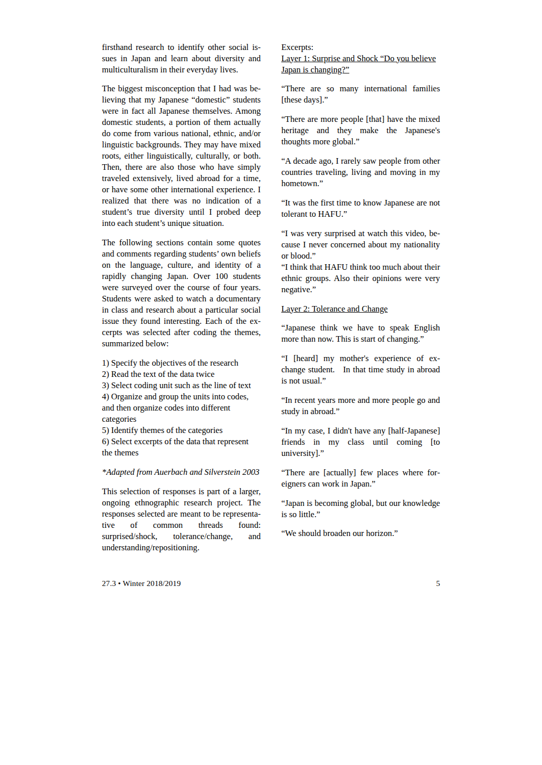firsthand research to identify other social issues in Japan and learn about diversity and multiculturalism in their everyday lives.
The biggest misconception that I had was believing that my Japanese “domestic” students were in fact all Japanese themselves. Among domestic students, a portion of them actually do come from various national, ethnic, and/or linguistic backgrounds. They may have mixed roots, either linguistically, culturally, or both. Then, there are also those who have simply traveled extensively, lived abroad for a time, or have some other international experience. I realized that there was no indication of a student’s true diversity until I probed deep into each student’s unique situation.
The following sections contain some quotes and comments regarding students’ own beliefs on the language, culture, and identity of a rapidly changing Japan. Over 100 students were surveyed over the course of four years. Students were asked to watch a documentary in class and research about a particular social issue they found interesting. Each of the excerpts was selected after coding the themes, summarized below:
1) Specify the objectives of the research
2) Read the text of the data twice
3) Select coding unit such as the line of text
4) Organize and group the units into codes, and then organize codes into different categories
5) Identify themes of the categories
6) Select excerpts of the data that represent the themes
*Adapted from Auerbach and Silverstein 2003
This selection of responses is part of a larger, ongoing ethnographic research project. The responses selected are meant to be representative of common threads found: surprised/shock, tolerance/change, and understanding/repositioning.
Excerpts:
Layer 1: Surprise and Shock “Do you believe Japan is changing?”
“There are so many international families [these days].”
“There are more people [that] have the mixed heritage and they make the Japanese's thoughts more global.”
“A decade ago, I rarely saw people from other countries traveling, living and moving in my hometown.”
“It was the first time to know Japanese are not tolerant to HAFU.”
“I was very surprised at watch this video, because I never concerned about my nationality or blood.”
“I think that HAFU think too much about their ethnic groups. Also their opinions were very negative.”
Layer 2: Tolerance and Change
“Japanese think we have to speak English more than now. This is start of changing.”
“I [heard] my mother's experience of exchange student. In that time study in abroad is not usual.”
“In recent years more and more people go and study in abroad.”
“In my case, I didn't have any [half-Japanese] friends in my class until coming [to university].”
“There are [actually] few places where foreigners can work in Japan.”
“Japan is becoming global, but our knowledge is so little.”
“We should broaden our horizon.”
27.3 • Winter 2018/2019
5